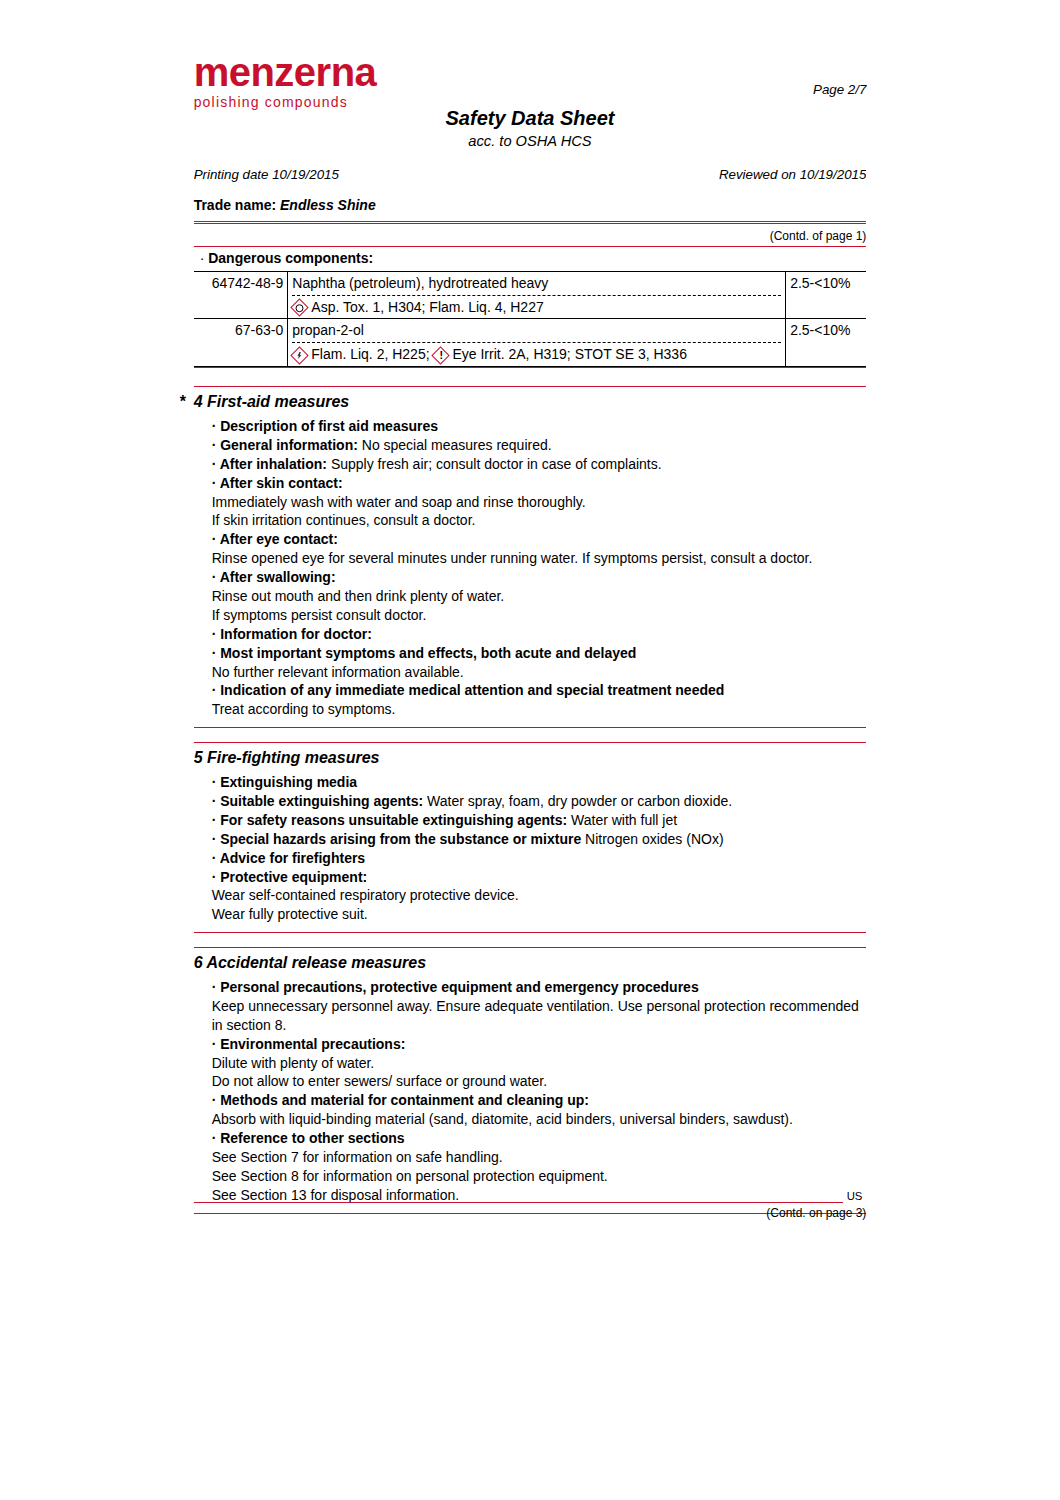menzerna
polishing compounds
Page 2/7
Safety Data Sheet
acc. to OSHA HCS
Printing date 10/19/2015 Reviewed on 10/19/2015
Trade name: Endless Shine
(Contd. of page 1)
· Dangerous components:
| 64742-48-9 | Naphtha (petroleum), hydrotreated heavy Asp. Tox. 1, H304; Flam. Liq. 4, H227 | 2.5-<10% |
| 67-63-0 | propan-2-ol Flam. Liq. 2, H225; Eye Irrit. 2A, H319; STOT SE 3, H336 | 2.5-<10% |
*
4 First-aid measures
Description of first aid measures
General information: No special measures required.
After inhalation: Supply fresh air; consult doctor in case of complaints.
After skin contact:
Immediately wash with water and soap and rinse thoroughly.
If skin irritation continues, consult a doctor.
After eye contact:
Rinse opened eye for several minutes under running water. If symptoms persist, consult a doctor.
After swallowing:
Rinse out mouth and then drink plenty of water.
If symptoms persist consult doctor.
Information for doctor:
Most important symptoms and effects, both acute and delayed
No further relevant information available.
Indication of any immediate medical attention and special treatment needed
Treat according to symptoms.
5 Fire-fighting measures
Extinguishing media
Suitable extinguishing agents: Water spray, foam, dry powder or carbon dioxide.
For safety reasons unsuitable extinguishing agents: Water with full jet
Special hazards arising from the substance or mixture Nitrogen oxides (NOx)
Advice for firefighters
Protective equipment:
Wear self-contained respiratory protective device.
Wear fully protective suit.
6 Accidental release measures
Personal precautions, protective equipment and emergency procedures
Keep unnecessary personnel away. Ensure adequate ventilation. Use personal protection recommended in section 8.
Environmental precautions:
Dilute with plenty of water.
Do not allow to enter sewers/ surface or ground water.
Methods and material for containment and cleaning up:
Absorb with liquid-binding material (sand, diatomite, acid binders, universal binders, sawdust).
Reference to other sections
See Section 7 for information on safe handling.
See Section 8 for information on personal protection equipment.
See Section 13 for disposal information.
US
(Contd. on page 3)